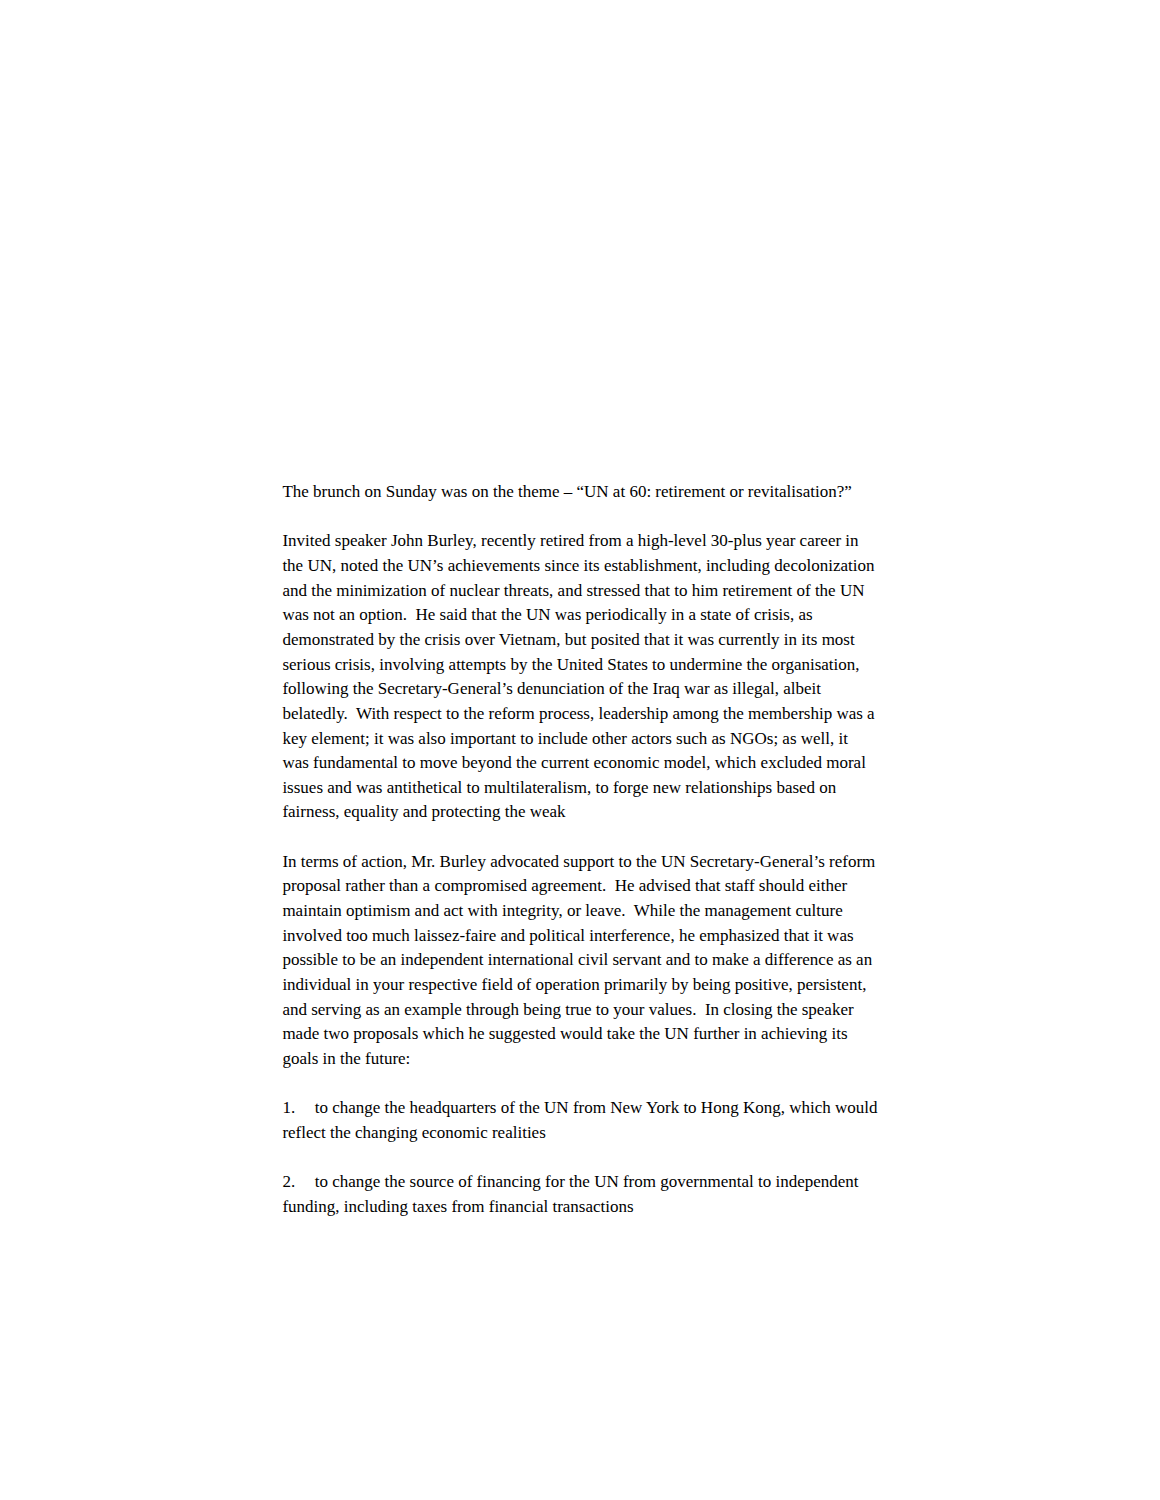The brunch on Sunday was on the theme – “UN at 60: retirement or revitalisation?”
Invited speaker John Burley, recently retired from a high-level 30-plus year career in the UN, noted the UN’s achievements since its establishment, including decolonization and the minimization of nuclear threats, and stressed that to him retirement of the UN was not an option. He said that the UN was periodically in a state of crisis, as demonstrated by the crisis over Vietnam, but posited that it was currently in its most serious crisis, involving attempts by the United States to undermine the organisation, following the Secretary-General’s denunciation of the Iraq war as illegal, albeit belatedly. With respect to the reform process, leadership among the membership was a key element; it was also important to include other actors such as NGOs; as well, it was fundamental to move beyond the current economic model, which excluded moral issues and was antithetical to multilateralism, to forge new relationships based on fairness, equality and protecting the weak
In terms of action, Mr. Burley advocated support to the UN Secretary-General’s reform proposal rather than a compromised agreement. He advised that staff should either maintain optimism and act with integrity, or leave. While the management culture involved too much laissez-faire and political interference, he emphasized that it was possible to be an independent international civil servant and to make a difference as an individual in your respective field of operation primarily by being positive, persistent, and serving as an example through being true to your values. In closing the speaker made two proposals which he suggested would take the UN further in achieving its goals in the future:
1. to change the headquarters of the UN from New York to Hong Kong, which would reflect the changing economic realities
2. to change the source of financing for the UN from governmental to independent funding, including taxes from financial transactions